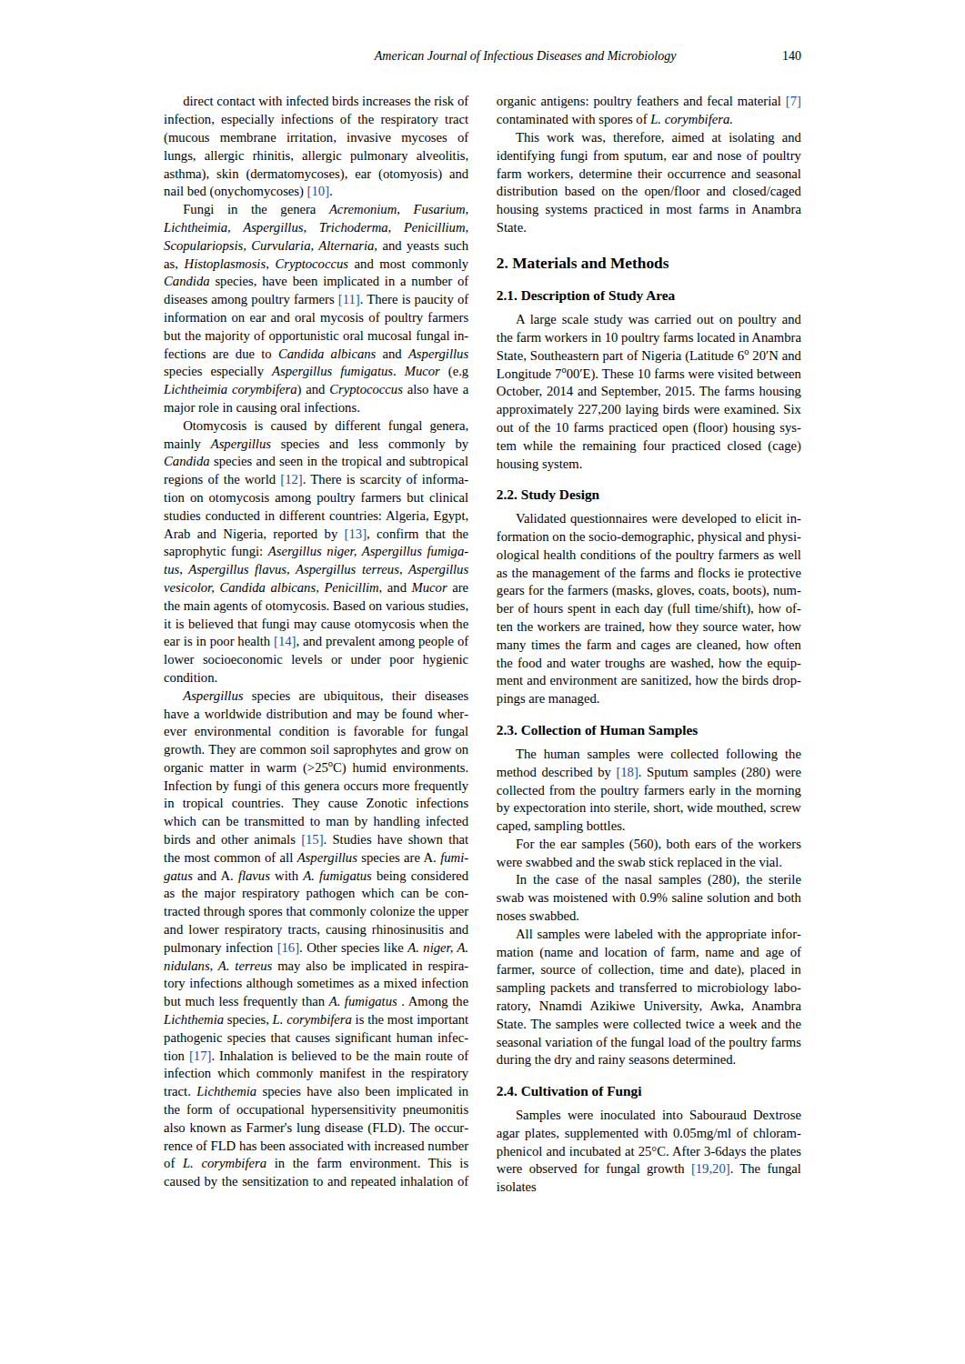American Journal of Infectious Diseases and Microbiology 140
direct contact with infected birds increases the risk of infection, especially infections of the respiratory tract (mucous membrane irritation, invasive mycoses of lungs, allergic rhinitis, allergic pulmonary alveolitis, asthma), skin (dermatomycoses), ear (otomyosis) and nail bed (onychomycoses) [10].
Fungi in the genera Acremonium, Fusarium, Lichtheimia, Aspergillus, Trichoderma, Penicillium, Scopulariopsis, Curvularia, Alternaria, and yeasts such as, Histoplasmosis, Cryptococcus and most commonly Candida species, have been implicated in a number of diseases among poultry farmers [11]. There is paucity of information on ear and oral mycosis of poultry farmers but the majority of opportunistic oral mucosal fungal infections are due to Candida albicans and Aspergillus species especially Aspergillus fumigatus. Mucor (e.g Lichtheimia corymbifera) and Cryptococcus also have a major role in causing oral infections.
Otomycosis is caused by different fungal genera, mainly Aspergillus species and less commonly by Candida species and seen in the tropical and subtropical regions of the world [12]. There is scarcity of information on otomycosis among poultry farmers but clinical studies conducted in different countries: Algeria, Egypt, Arab and Nigeria, reported by [13], confirm that the saprophytic fungi: Asergillus niger, Aspergillus fumigatus, Aspergillus flavus, Aspergillus terreus, Aspergillus vesicolor, Candida albicans, Penicillim, and Mucor are the main agents of otomycosis. Based on various studies, it is believed that fungi may cause otomycosis when the ear is in poor health [14], and prevalent among people of lower socioeconomic levels or under poor hygienic condition.
Aspergillus species are ubiquitous, their diseases have a worldwide distribution and may be found wherever environmental condition is favorable for fungal growth. They are common soil saprophytes and grow on organic matter in warm (>25oC) humid environments. Infection by fungi of this genera occurs more frequently in tropical countries. They cause Zonotic infections which can be transmitted to man by handling infected birds and other animals [15]. Studies have shown that the most common of all Aspergillus species are A. fumigatus and A. flavus with A. fumigatus being considered as the major respiratory pathogen which can be contracted through spores that commonly colonize the upper and lower respiratory tracts, causing rhinosinusitis and pulmonary infection [16]. Other species like A. niger, A. nidulans, A. terreus may also be implicated in respiratory infections although sometimes as a mixed infection but much less frequently than A. fumigatus . Among the Lichthemia species, L. corymbifera is the most important pathogenic species that causes significant human infection [17]. Inhalation is believed to be the main route of infection which commonly manifest in the respiratory tract. Lichthemia species have also been implicated in the form of occupational hypersensitivity pneumonitis also known as Farmer's lung disease (FLD). The occurrence of FLD has been associated with increased number of L. corymbifera in the farm environment. This is caused by the sensitization to and repeated inhalation of organic antigens: poultry feathers and fecal material [7] contaminated with spores of L. corymbifera.
This work was, therefore, aimed at isolating and identifying fungi from sputum, ear and nose of poultry farm workers, determine their occurrence and seasonal distribution based on the open/floor and closed/caged housing systems practiced in most farms in Anambra State.
2. Materials and Methods
2.1. Description of Study Area
A large scale study was carried out on poultry and the farm workers in 10 poultry farms located in Anambra State, Southeastern part of Nigeria (Latitude 6o 20′N and Longitude 7o00′E). These 10 farms were visited between October, 2014 and September, 2015. The farms housing approximately 227,200 laying birds were examined. Six out of the 10 farms practiced open (floor) housing system while the remaining four practiced closed (cage) housing system.
2.2. Study Design
Validated questionnaires were developed to elicit information on the socio-demographic, physical and physiological health conditions of the poultry farmers as well as the management of the farms and flocks ie protective gears for the farmers (masks, gloves, coats, boots), number of hours spent in each day (full time/shift), how often the workers are trained, how they source water, how many times the farm and cages are cleaned, how often the food and water troughs are washed, how the equipment and environment are sanitized, how the birds droppings are managed.
2.3. Collection of Human Samples
The human samples were collected following the method described by [18]. Sputum samples (280) were collected from the poultry farmers early in the morning by expectoration into sterile, short, wide mouthed, screw caped, sampling bottles.
For the ear samples (560), both ears of the workers were swabbed and the swab stick replaced in the vial.
In the case of the nasal samples (280), the sterile swab was moistened with 0.9% saline solution and both noses swabbed.
All samples were labeled with the appropriate information (name and location of farm, name and age of farmer, source of collection, time and date), placed in sampling packets and transferred to microbiology laboratory, Nnamdi Azikiwe University, Awka, Anambra State. The samples were collected twice a week and the seasonal variation of the fungal load of the poultry farms during the dry and rainy seasons determined.
2.4. Cultivation of Fungi
Samples were inoculated into Sabouraud Dextrose agar plates, supplemented with 0.05mg/ml of chloramphenicol and incubated at 25°C. After 3-6days the plates were observed for fungal growth [19,20]. The fungal isolates